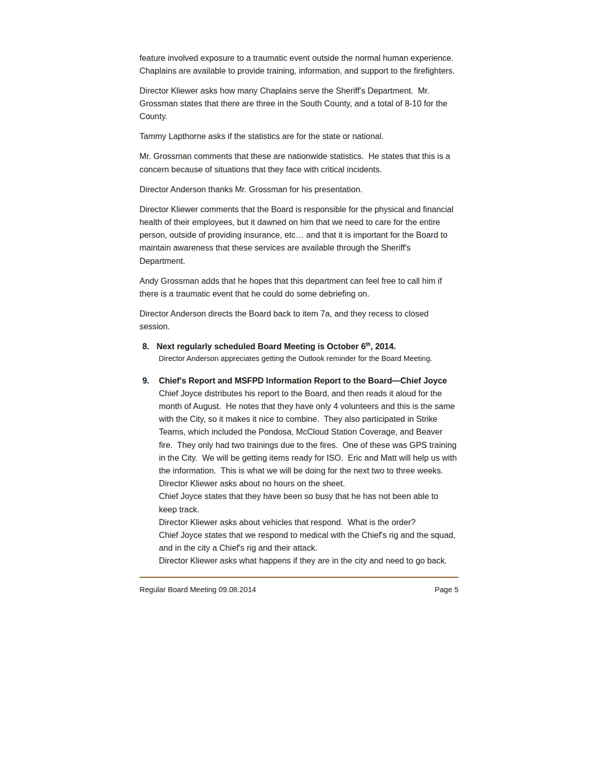feature involved exposure to a traumatic event outside the normal human experience. Chaplains are available to provide training, information, and support to the firefighters.
Director Kliewer asks how many Chaplains serve the Sheriff's Department. Mr. Grossman states that there are three in the South County, and a total of 8-10 for the County.
Tammy Lapthorne asks if the statistics are for the state or national.
Mr. Grossman comments that these are nationwide statistics. He states that this is a concern because of situations that they face with critical incidents.
Director Anderson thanks Mr. Grossman for his presentation.
Director Kliewer comments that the Board is responsible for the physical and financial health of their employees, but it dawned on him that we need to care for the entire person, outside of providing insurance, etc… and that it is important for the Board to maintain awareness that these services are available through the Sheriff's Department.
Andy Grossman adds that he hopes that this department can feel free to call him if there is a traumatic event that he could do some debriefing on.
Director Anderson directs the Board back to item 7a, and they recess to closed session.
Next regularly scheduled Board Meeting is October 6th, 2014.
Director Anderson appreciates getting the Outlook reminder for the Board Meeting.
Chief's Report and MSFPD Information Report to the Board—Chief Joyce
Chief Joyce distributes his report to the Board, and then reads it aloud for the month of August. He notes that they have only 4 volunteers and this is the same with the City, so it makes it nice to combine. They also participated in Strike Teams, which included the Pondosa, McCloud Station Coverage, and Beaver fire. They only had two trainings due to the fires. One of these was GPS training in the City. We will be getting items ready for ISO. Eric and Matt will help us with the information. This is what we will be doing for the next two to three weeks.
Director Kliewer asks about no hours on the sheet.
Chief Joyce states that they have been so busy that he has not been able to keep track.
Director Kliewer asks about vehicles that respond. What is the order?
Chief Joyce states that we respond to medical with the Chief's rig and the squad, and in the city a Chief's rig and their attack.
Director Kliewer asks what happens if they are in the city and need to go back.
Regular Board Meeting 09.08.2014
Page 5